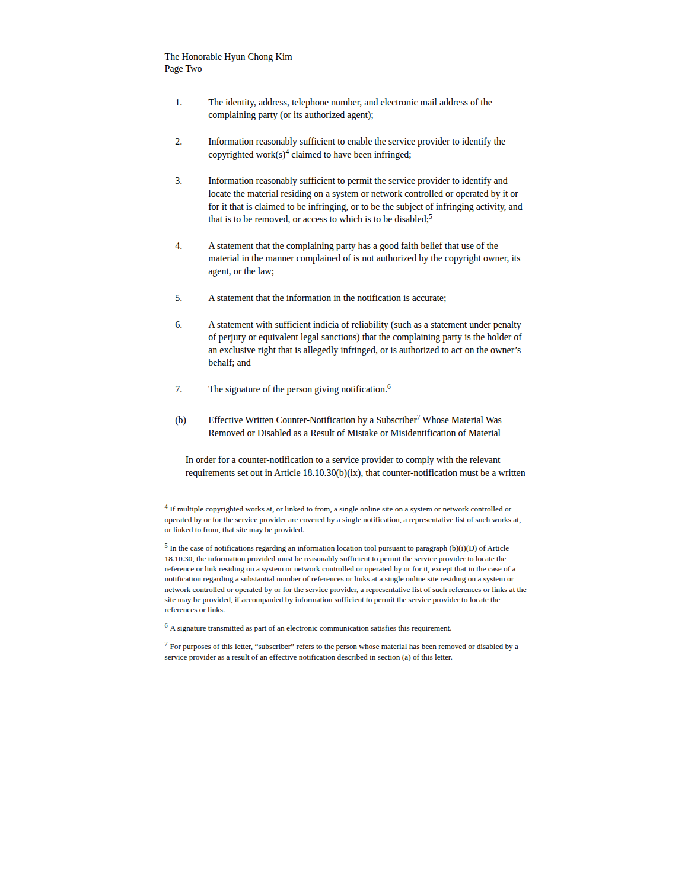The Honorable Hyun Chong Kim
Page Two
1. The identity, address, telephone number, and electronic mail address of the complaining party (or its authorized agent);
2. Information reasonably sufficient to enable the service provider to identify the copyrighted work(s)4 claimed to have been infringed;
3. Information reasonably sufficient to permit the service provider to identify and locate the material residing on a system or network controlled or operated by it or for it that is claimed to be infringing, or to be the subject of infringing activity, and that is to be removed, or access to which is to be disabled;5
4. A statement that the complaining party has a good faith belief that use of the material in the manner complained of is not authorized by the copyright owner, its agent, or the law;
5. A statement that the information in the notification is accurate;
6. A statement with sufficient indicia of reliability (such as a statement under penalty of perjury or equivalent legal sanctions) that the complaining party is the holder of an exclusive right that is allegedly infringed, or is authorized to act on the owner’s behalf; and
7. The signature of the person giving notification.6
(b) Effective Written Counter-Notification by a Subscriber7 Whose Material Was Removed or Disabled as a Result of Mistake or Misidentification of Material
In order for a counter-notification to a service provider to comply with the relevant requirements set out in Article 18.10.30(b)(ix), that counter-notification must be a written
4 If multiple copyrighted works at, or linked to from, a single online site on a system or network controlled or operated by or for the service provider are covered by a single notification, a representative list of such works at, or linked to from, that site may be provided.
5 In the case of notifications regarding an information location tool pursuant to paragraph (b)(i)(D) of Article 18.10.30, the information provided must be reasonably sufficient to permit the service provider to locate the reference or link residing on a system or network controlled or operated by or for it, except that in the case of a notification regarding a substantial number of references or links at a single online site residing on a system or network controlled or operated by or for the service provider, a representative list of such references or links at the site may be provided, if accompanied by information sufficient to permit the service provider to locate the references or links.
6 A signature transmitted as part of an electronic communication satisfies this requirement.
7 For purposes of this letter, “subscriber” refers to the person whose material has been removed or disabled by a service provider as a result of an effective notification described in section (a) of this letter.